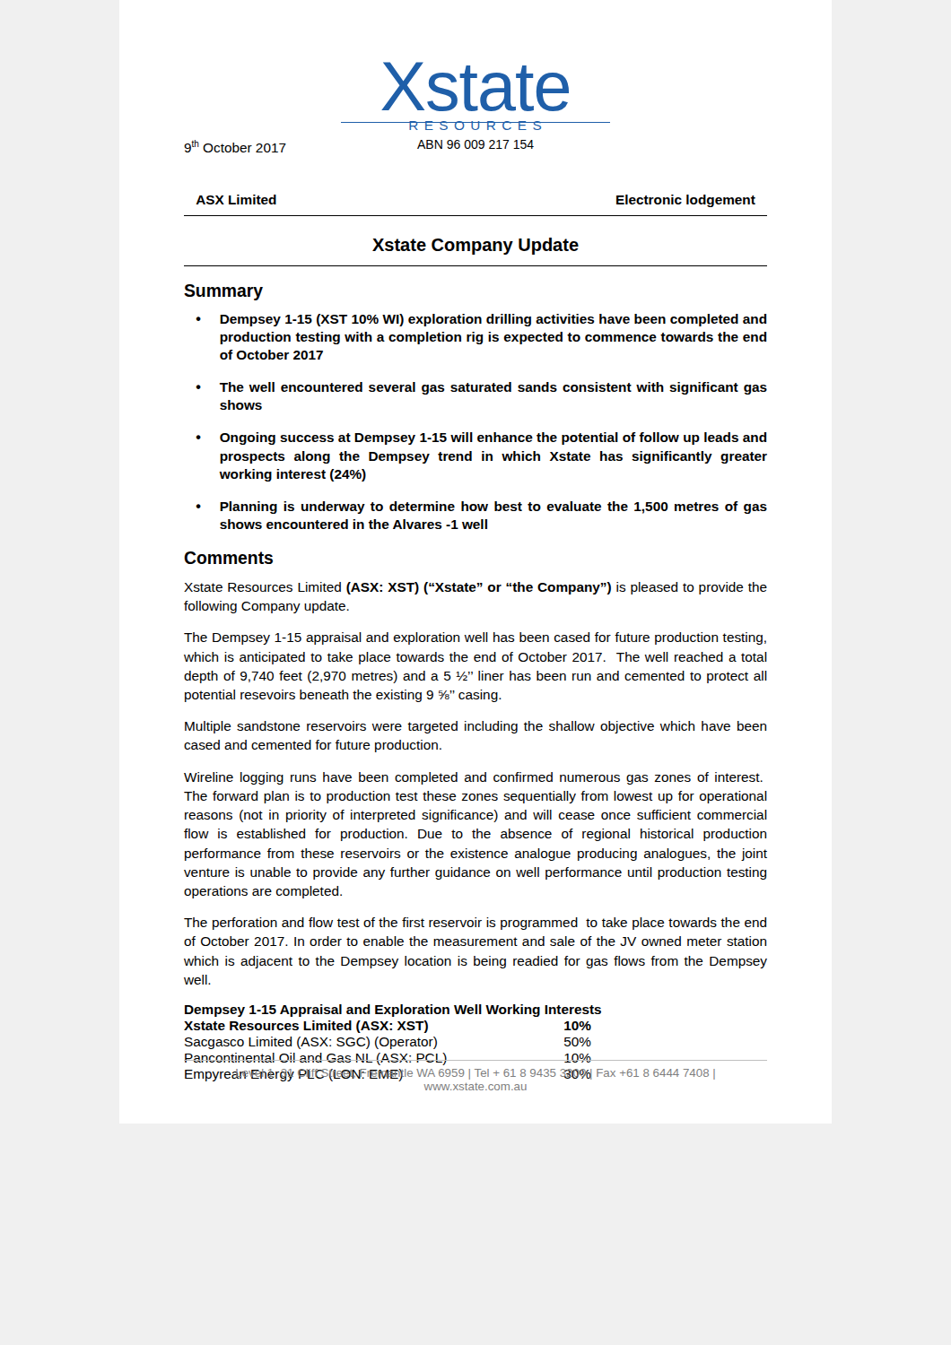Xstate
RESOURCES
ABN 96 009 217 154
9th October 2017
ASX Limited Electronic lodgement
Xstate Company Update
Summary
Dempsey 1-15 (XST 10% WI) exploration drilling activities have been completed and production testing with a completion rig is expected to commence towards the end of October 2017
The well encountered several gas saturated sands consistent with significant gas shows
Ongoing success at Dempsey 1-15 will enhance the potential of follow up leads and prospects along the Dempsey trend in which Xstate has significantly greater working interest (24%)
Planning is underway to determine how best to evaluate the 1,500 metres of gas shows encountered in the Alvares -1 well
Comments
Xstate Resources Limited (ASX: XST) (“Xstate” or “the Company”) is pleased to provide the following Company update.
The Dempsey 1-15 appraisal and exploration well has been cased for future production testing, which is anticipated to take place towards the end of October 2017. The well reached a total depth of 9,740 feet (2,970 metres) and a 5 ½’’ liner has been run and cemented to protect all potential resevoirs beneath the existing 9 ⅝’’ casing.
Multiple sandstone reservoirs were targeted including the shallow objective which have been cased and cemented for future production.
Wireline logging runs have been completed and confirmed numerous gas zones of interest. The forward plan is to production test these zones sequentially from lowest up for operational reasons (not in priority of interpreted significance) and will cease once sufficient commercial flow is established for production. Due to the absence of regional historical production performance from these reservoirs or the existence analogue producing analogues, the joint venture is unable to provide any further guidance on well performance until production testing operations are completed.
The perforation and flow test of the first reservoir is programmed to take place towards the end of October 2017. In order to enable the measurement and sale of the JV owned meter station which is adjacent to the Dempsey location is being readied for gas flows from the Dempsey well.
Dempsey 1-15 Appraisal and Exploration Well Working Interests
| Xstate Resources Limited (ASX: XST) | 10% |
| Sacgasco Limited (ASX: SGC) (Operator) | 50% |
| Pancontinental Oil and Gas NL (ASX: PCL) | 10% |
| Empyrean Energy PLC (LON: EME) | 30% |
Level 1, 31 Cliff Street, Fremantle WA 6959 | Tel + 61 8 9435 3200 | Fax +61 8 6444 7408 | www.xstate.com.au